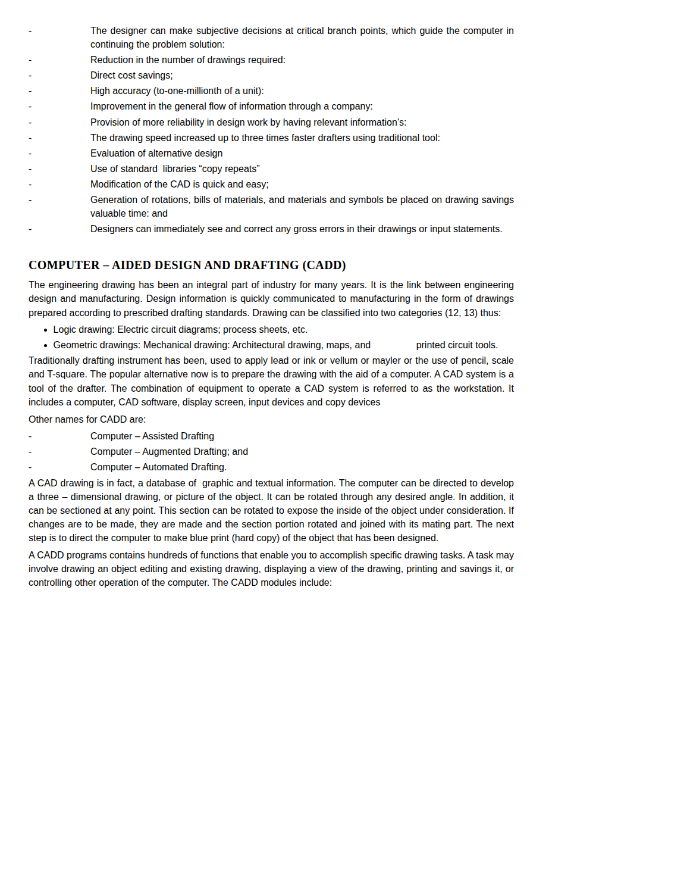| - | The designer can make subjective decisions at critical branch points, which guide the computer in continuing the problem solution: |
| - | Reduction in the number of drawings required: |
| - | Direct cost savings; |
| - | High accuracy (to-one-millionth of a unit): |
| - | Improvement in the general flow of information through a company: |
| - | Provision of more reliability in design work by having relevant information’s: |
| - | The drawing speed increased up to three times faster drafters using traditional tool: |
| - | Evaluation of alternative design |
| - | Use of standard libraries “copy repeats” |
| - | Modification of the CAD is quick and easy; |
| - | Generation of rotations, bills of materials, and materials and symbols be placed on drawing savings valuable time: and |
| - | Designers can immediately see and correct any gross errors in their drawings or input statements. |
COMPUTER – AIDED DESIGN AND DRAFTING (CADD)
The engineering drawing has been an integral part of industry for many years. It is the link between engineering design and manufacturing. Design information is quickly communicated to manufacturing in the form of drawings prepared according to prescribed drafting standards. Drawing can be classified into two categories (12, 13) thus:
Logic drawing: Electric circuit diagrams; process sheets, etc.
Geometric drawings: Mechanical drawing: Architectural drawing, maps, and printed circuit tools.
Traditionally drafting instrument has been, used to apply lead or ink or vellum or mayler or the use of pencil, scale and T-square. The popular alternative now is to prepare the drawing with the aid of a computer. A CAD system is a tool of the drafter. The combination of equipment to operate a CAD system is referred to as the workstation. It includes a computer, CAD software, display screen, input devices and copy devices
Other names for CADD are:
| - | Computer – Assisted Drafting |
| - | Computer – Augmented Drafting; and |
| - | Computer – Automated Drafting. |
A CAD drawing is in fact, a database of graphic and textual information. The computer can be directed to develop a three – dimensional drawing, or picture of the object. It can be rotated through any desired angle. In addition, it can be sectioned at any point. This section can be rotated to expose the inside of the object under consideration. If changes are to be made, they are made and the section portion rotated and joined with its mating part. The next step is to direct the computer to make blue print (hard copy) of the object that has been designed.
A CADD programs contains hundreds of functions that enable you to accomplish specific drawing tasks. A task may involve drawing an object editing and existing drawing, displaying a view of the drawing, printing and savings it, or controlling other operation of the computer. The CADD modules include: